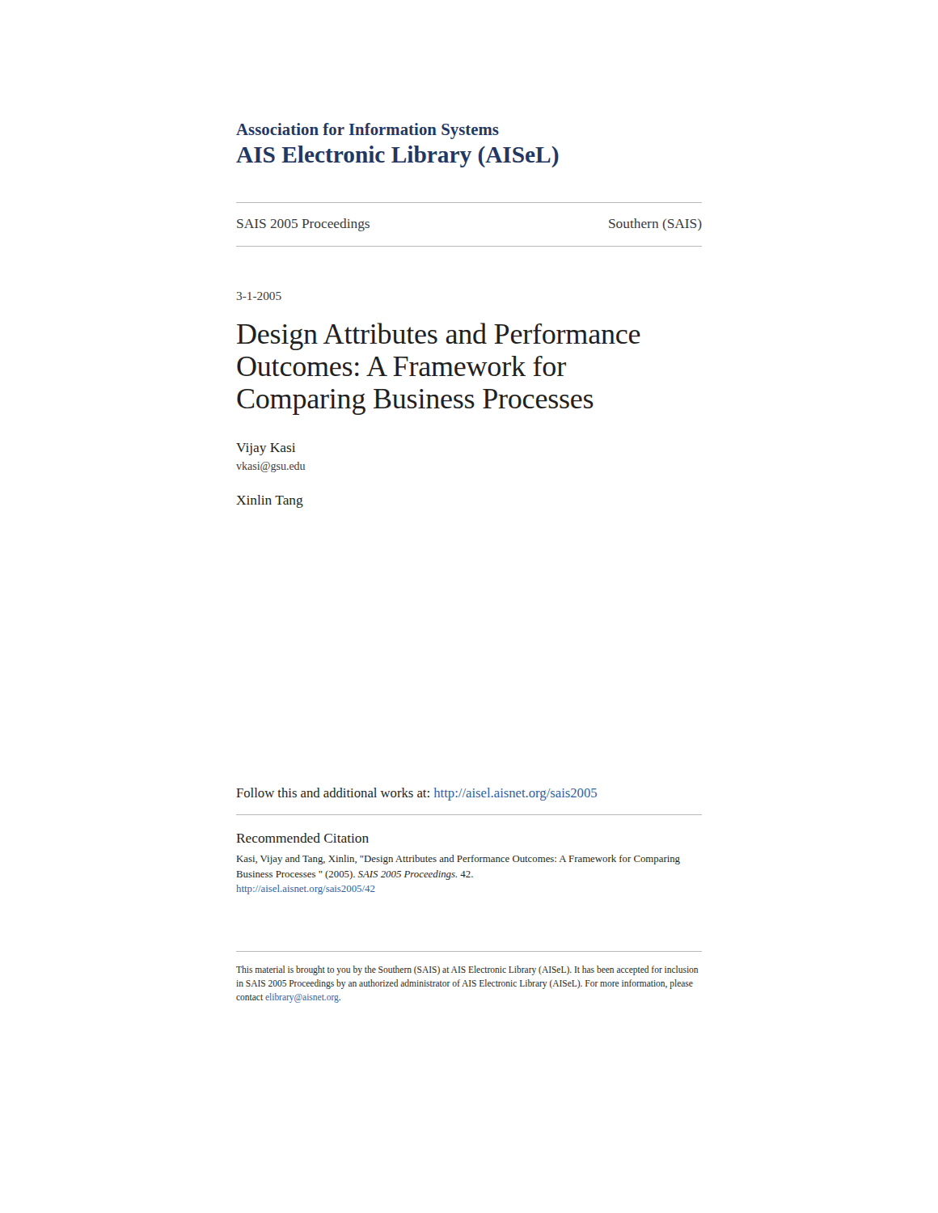Association for Information Systems
AIS Electronic Library (AISeL)
SAIS 2005 Proceedings
Southern (SAIS)
3-1-2005
Design Attributes and Performance Outcomes: A Framework for Comparing Business Processes
Vijay Kasi
vkasi@gsu.edu
Xinlin Tang
Follow this and additional works at: http://aisel.aisnet.org/sais2005
Recommended Citation
Kasi, Vijay and Tang, Xinlin, "Design Attributes and Performance Outcomes: A Framework for Comparing Business Processes " (2005). SAIS 2005 Proceedings. 42.
http://aisel.aisnet.org/sais2005/42
This material is brought to you by the Southern (SAIS) at AIS Electronic Library (AISeL). It has been accepted for inclusion in SAIS 2005 Proceedings by an authorized administrator of AIS Electronic Library (AISeL). For more information, please contact elibrary@aisnet.org.